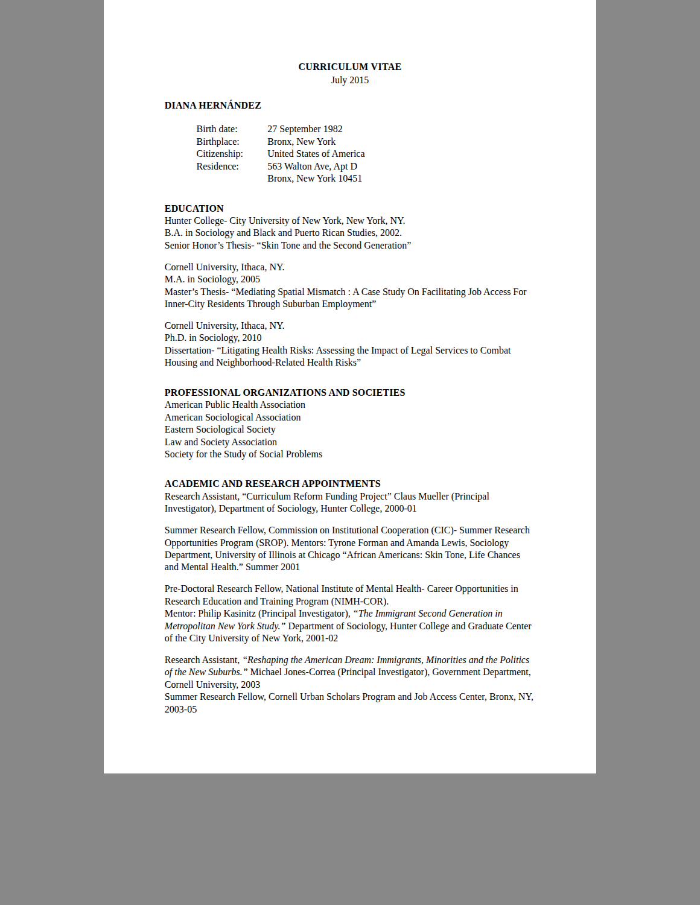CURRICULUM VITAE
July 2015
DIANA HERNÁNDEZ
| Birth date: | 27 September 1982 |
| Birthplace: | Bronx, New York |
| Citizenship: | United States of America |
| Residence: | 563 Walton Ave, Apt D |
| | Bronx, New York 10451 |
EDUCATION
Hunter College- City University of New York, New York, NY.
B.A. in Sociology and Black and Puerto Rican Studies, 2002.
Senior Honor’s Thesis- “Skin Tone and the Second Generation”
Cornell University, Ithaca, NY.
M.A. in Sociology, 2005
Master’s Thesis- “Mediating Spatial Mismatch : A Case Study On Facilitating Job Access For Inner-City Residents Through Suburban Employment”
Cornell University, Ithaca, NY.
Ph.D. in Sociology, 2010
Dissertation- “Litigating Health Risks: Assessing the Impact of Legal Services to Combat Housing and Neighborhood-Related Health Risks”
PROFESSIONAL ORGANIZATIONS AND SOCIETIES
American Public Health Association
American Sociological Association
Eastern Sociological Society
Law and Society Association
Society for the Study of Social Problems
ACADEMIC AND RESEARCH APPOINTMENTS
Research Assistant, “Curriculum Reform Funding Project” Claus Mueller (Principal Investigator), Department of Sociology, Hunter College, 2000-01
Summer Research Fellow, Commission on Institutional Cooperation (CIC)- Summer Research Opportunities Program (SROP). Mentors: Tyrone Forman and Amanda Lewis, Sociology Department, University of Illinois at Chicago “African Americans: Skin Tone, Life Chances and Mental Health.” Summer 2001
Pre-Doctoral Research Fellow, National Institute of Mental Health- Career Opportunities in Research Education and Training Program (NIMH-COR).
Mentor: Philip Kasinitz (Principal Investigator), “The Immigrant Second Generation in Metropolitan New York Study.” Department of Sociology, Hunter College and Graduate Center of the City University of New York, 2001-02
Research Assistant, “Reshaping the American Dream: Immigrants, Minorities and the Politics of the New Suburbs.” Michael Jones-Correa (Principal Investigator), Government Department, Cornell University, 2003
Summer Research Fellow, Cornell Urban Scholars Program and Job Access Center, Bronx, NY, 2003-05